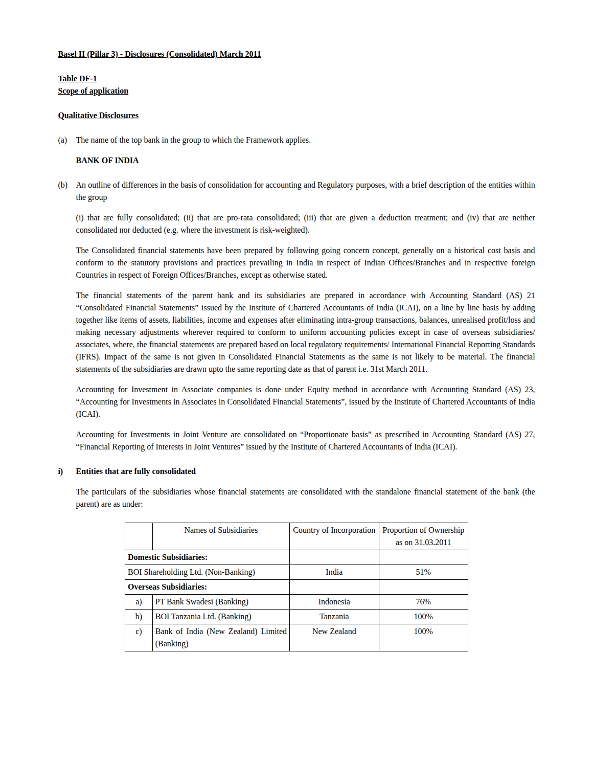Basel II (Pillar 3) - Disclosures (Consolidated) March 2011
Table DF-1
Scope of application
Qualitative Disclosures
(a)
The name of the top bank in the group to which the Framework applies.
BANK OF INDIA
(b)
An outline of differences in the basis of consolidation for accounting and Regulatory purposes, with a brief description of the entities within the group
(i) that are fully consolidated; (ii) that are pro-rata consolidated; (iii) that are given a deduction treatment; and (iv) that are neither consolidated nor deducted (e.g. where the investment is risk-weighted).
The Consolidated financial statements have been prepared by following going concern concept, generally on a historical cost basis and conform to the statutory provisions and practices prevailing in India in respect of Indian Offices/Branches and in respective foreign Countries in respect of Foreign Offices/Branches, except as otherwise stated.
The financial statements of the parent bank and its subsidiaries are prepared in accordance with Accounting Standard (AS) 21 “Consolidated Financial Statements” issued by the Institute of Chartered Accountants of India (ICAI), on a line by line basis by adding together like items of assets, liabilities, income and expenses after eliminating intra-group transactions, balances, unrealised profit/loss and making necessary adjustments wherever required to conform to uniform accounting policies except in case of overseas subsidiaries/ associates, where, the financial statements are prepared based on local regulatory requirements/ International Financial Reporting Standards (IFRS). Impact of the same is not given in Consolidated Financial Statements as the same is not likely to be material. The financial statements of the subsidiaries are drawn upto the same reporting date as that of parent i.e. 31st March 2011.
Accounting for Investment in Associate companies is done under Equity method in accordance with Accounting Standard (AS) 23, “Accounting for Investments in Associates in Consolidated Financial Statements”, issued by the Institute of Chartered Accountants of India (ICAI).
Accounting for Investments in Joint Venture are consolidated on “Proportionate basis” as prescribed in Accounting Standard (AS) 27, “Financial Reporting of Interests in Joint Ventures” issued by the Institute of Chartered Accountants of India (ICAI).
i)
Entities that are fully consolidated
The particulars of the subsidiaries whose financial statements are consolidated with the standalone financial statement of the bank (the parent) are as under:
| | Names of Subsidiaries | Country of Incorporation | Proportion of Ownership as on 31.03.2011 |
| --- | --- | --- | --- |
| Domestic Subsidiaries: | | |
| BOI Shareholding Ltd. (Non-Banking) | India | 51% |
| Overseas Subsidiaries: | | |
| a) | PT Bank Swadesi (Banking) | Indonesia | 76% |
| b) | BOI Tanzania Ltd. (Banking) | Tanzania | 100% |
| c) | Bank of India (New Zealand) Limited (Banking) | New Zealand | 100% |